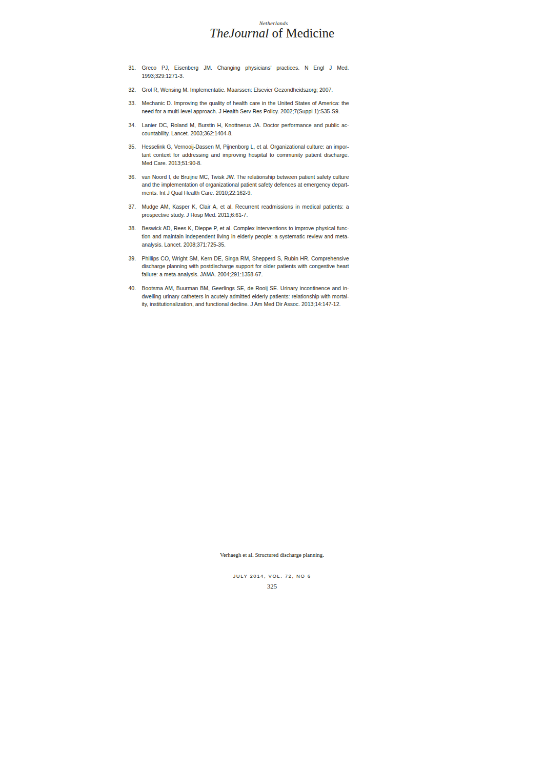Netherlands
The Journal of Medicine
Greco PJ, Eisenberg JM. Changing physicians' practices. N Engl J Med. 1993;329:1271-3.
Grol R, Wensing M. Implementatie. Maarssen: Elsevier Gezondheidszorg; 2007.
Mechanic D. Improving the quality of health care in the United States of America: the need for a multi-level approach. J Health Serv Res Policy. 2002;7(Suppl 1):S35-S9.
Lanier DC, Roland M, Burstin H, Knottnerus JA. Doctor performance and public accountability. Lancet. 2003;362:1404-8.
Hesselink G, Vernooij-Dassen M, Pijnenborg L, et al. Organizational culture: an important context for addressing and improving hospital to community patient discharge. Med Care. 2013;51:90-8.
van Noord I, de Bruijne MC, Twisk JW. The relationship between patient safety culture and the implementation of organizational patient safety defences at emergency departments. Int J Qual Health Care. 2010;22:162-9.
Mudge AM, Kasper K, Clair A, et al. Recurrent readmissions in medical patients: a prospective study. J Hosp Med. 2011;6:61-7.
Beswick AD, Rees K, Dieppe P, et al. Complex interventions to improve physical function and maintain independent living in elderly people: a systematic review and meta-analysis. Lancet. 2008;371:725-35.
Phillips CO, Wright SM, Kern DE, Singa RM, Shepperd S, Rubin HR. Comprehensive discharge planning with postdischarge support for older patients with congestive heart failure: a meta-analysis. JAMA. 2004;291:1358-67.
Bootsma AM, Buurman BM, Geerlings SE, de Rooij SE. Urinary incontinence and indwelling urinary catheters in acutely admitted elderly patients: relationship with mortality, institutionalization, and functional decline. J Am Med Dir Assoc. 2013;14:147-12.
Verhaegh et al. Structured discharge planning.
July 2014, vol. 72, no 6
325